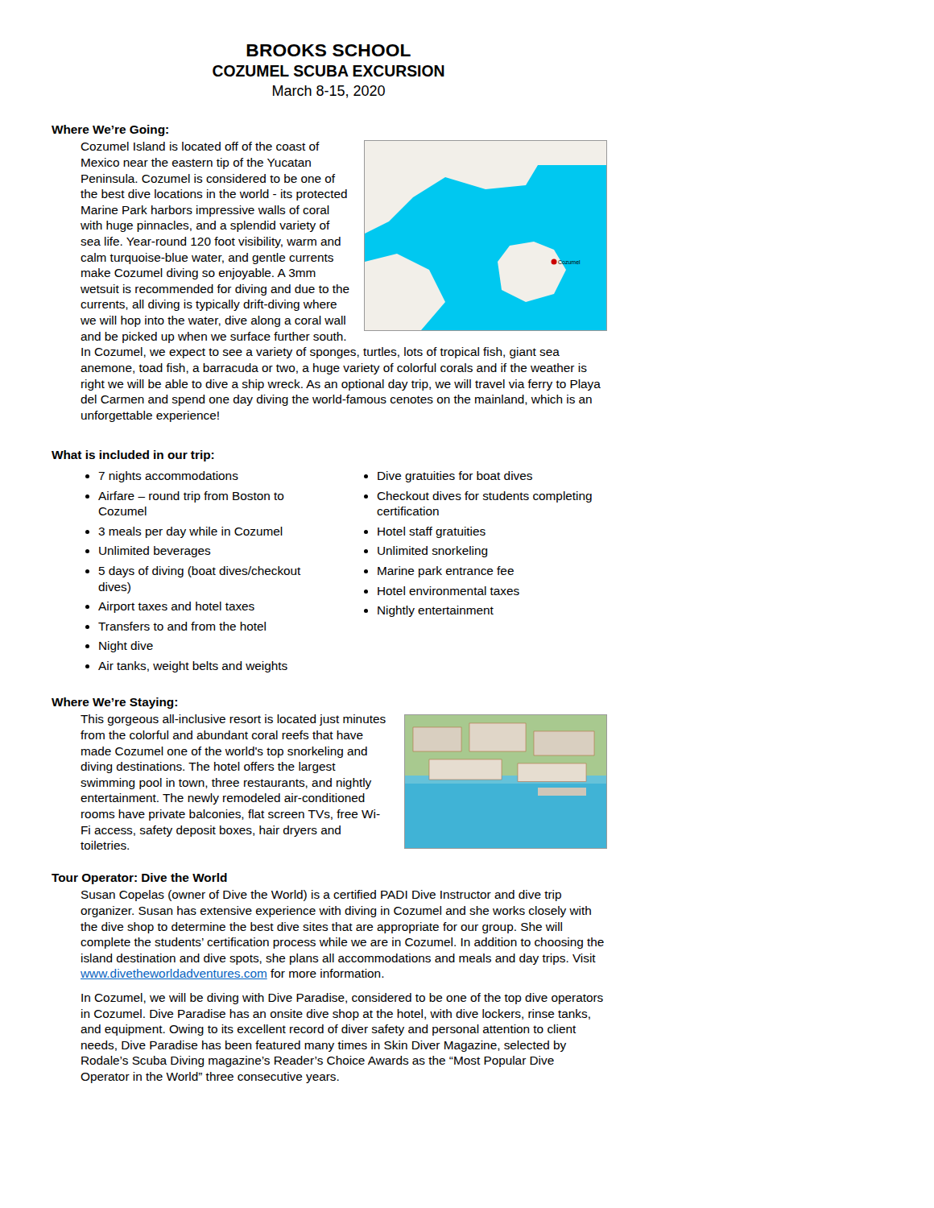BROOKS SCHOOL
COZUMEL SCUBA EXCURSION
March 8-15, 2020
Where We’re Going:
Cozumel Island is located off of the coast of Mexico near the eastern tip of the Yucatan Peninsula. Cozumel is considered to be one of the best dive locations in the world - its protected Marine Park harbors impressive walls of coral with huge pinnacles, and a splendid variety of sea life. Year-round 120 foot visibility, warm and calm turquoise-blue water, and gentle currents make Cozumel diving so enjoyable. A 3mm wetsuit is recommended for diving and due to the currents, all diving is typically drift-diving where we will hop into the water, dive along a coral wall and be picked up when we surface further south. In Cozumel, we expect to see a variety of sponges, turtles, lots of tropical fish, giant sea anemone, toad fish, a barracuda or two, a huge variety of colorful corals and if the weather is right we will be able to dive a ship wreck. As an optional day trip, we will travel via ferry to Playa del Carmen and spend one day diving the world-famous cenotes on the mainland, which is an unforgettable experience!
What is included in our trip:
7 nights accommodations
Airfare – round trip from Boston to Cozumel
3 meals per day while in Cozumel
Unlimited beverages
5 days of diving (boat dives/checkout dives)
Airport taxes and hotel taxes
Transfers to and from the hotel
Night dive
Air tanks, weight belts and weights
Dive gratuities for boat dives
Checkout dives for students completing certification
Hotel staff gratuities
Unlimited snorkeling
Marine park entrance fee
Hotel environmental taxes
Nightly entertainment
Where We’re Staying:
This gorgeous all-inclusive resort is located just minutes from the colorful and abundant coral reefs that have made Cozumel one of the world's top snorkeling and diving destinations. The hotel offers the largest swimming pool in town, three restaurants, and nightly entertainment. The newly remodeled air-conditioned rooms have private balconies, flat screen TVs, free Wi-Fi access, safety deposit boxes, hair dryers and toiletries.
Tour Operator: Dive the World
Susan Copelas (owner of Dive the World) is a certified PADI Dive Instructor and dive trip organizer. Susan has extensive experience with diving in Cozumel and she works closely with the dive shop to determine the best dive sites that are appropriate for our group. She will complete the students’ certification process while we are in Cozumel. In addition to choosing the island destination and dive spots, she plans all accommodations and meals and day trips. Visit www.divetheworldadventures.com for more information.
In Cozumel, we will be diving with Dive Paradise, considered to be one of the top dive operators in Cozumel. Dive Paradise has an onsite dive shop at the hotel, with dive lockers, rinse tanks, and equipment. Owing to its excellent record of diver safety and personal attention to client needs, Dive Paradise has been featured many times in Skin Diver Magazine, selected by Rodale’s Scuba Diving magazine’s Reader’s Choice Awards as the “Most Popular Dive Operator in the World” three consecutive years.